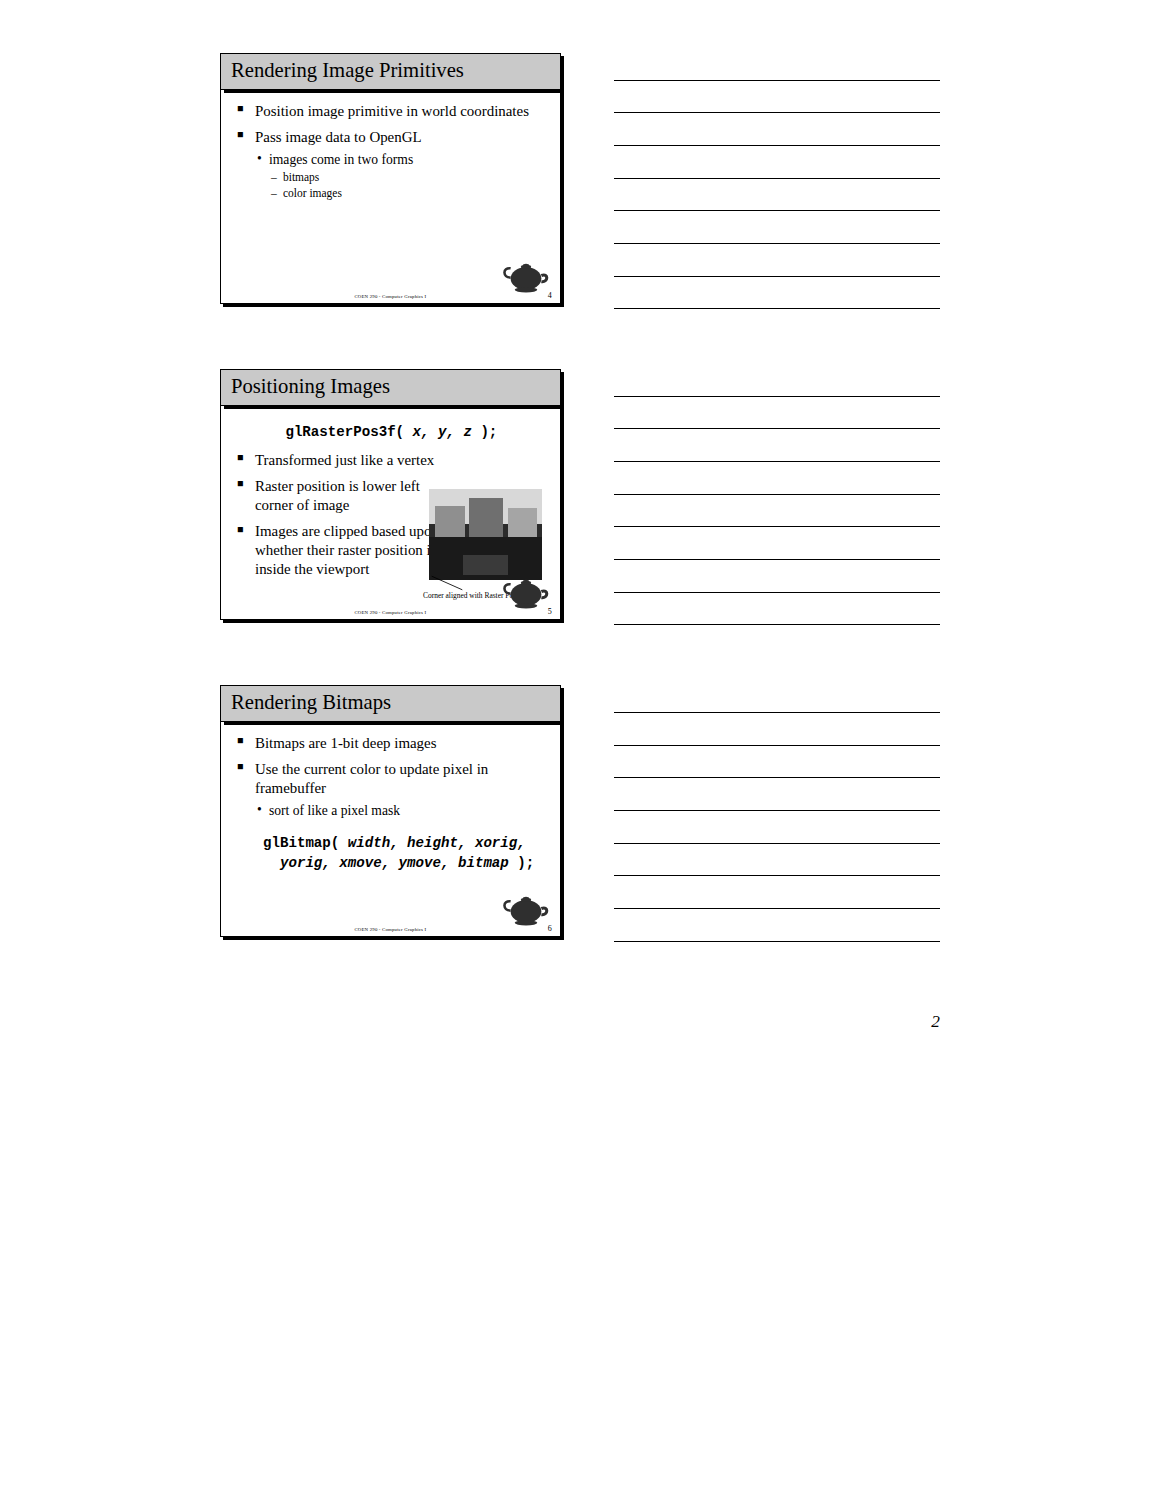Rendering Image Primitives
Position image primitive in world coordinates
Pass image data to OpenGL
images come in two forms
bitmaps
color images
COEN 290 - Computer Graphics I
4
Positioning Images
glRasterPos3f( x, y, z );
Transformed just like a vertex
Raster position is lower left corner of image
Images are clipped based upon whether their raster position in inside the viewport
Corner aligned with Raster Position
COEN 290 - Computer Graphics I
5
Rendering Bitmaps
Bitmaps are 1-bit deep images
Use the current color to update pixel in framebuffer
sort of like a pixel mask
glBitmap( width, height, xorig,
yorig, xmove, ymove, bitmap );
COEN 290 - Computer Graphics I
6
2